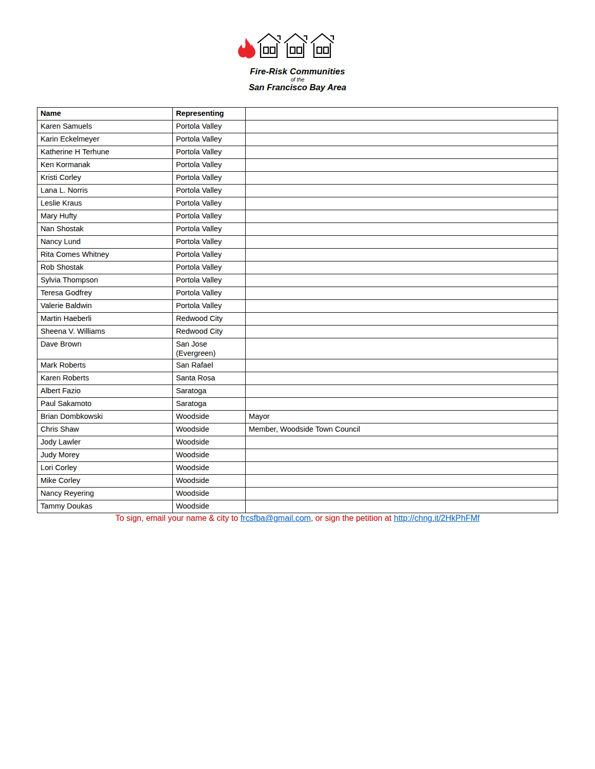Fire-Risk Communities
of the
San Francisco Bay Area
| Name | Representing | |
| --- | --- | --- |
| Karen Samuels | Portola Valley | |
| Karin Eckelmeyer | Portola Valley | |
| Katherine H Terhune | Portola Valley | |
| Ken Kormanak | Portola Valley | |
| Kristi Corley | Portola Valley | |
| Lana L. Norris | Portola Valley | |
| Leslie Kraus | Portola Valley | |
| Mary Hufty | Portola Valley | |
| Nan Shostak | Portola Valley | |
| Nancy Lund | Portola Valley | |
| Rita Comes Whitney | Portola Valley | |
| Rob Shostak | Portola Valley | |
| Sylvia Thompson | Portola Valley | |
| Teresa Godfrey | Portola Valley | |
| Valerie Baldwin | Portola Valley | |
| Martin Haeberli | Redwood City | |
| Sheena V. Williams | Redwood City | |
| Dave Brown | San Jose (Evergreen) | |
| Mark Roberts | San Rafael | |
| Karen Roberts | Santa Rosa | |
| Albert Fazio | Saratoga | |
| Paul Sakamoto | Saratoga | |
| Brian Dombkowski | Woodside | Mayor |
| Chris Shaw | Woodside | Member, Woodside Town Council |
| Jody Lawler | Woodside | |
| Judy Morey | Woodside | |
| Lori Corley | Woodside | |
| Mike Corley | Woodside | |
| Nancy Reyering | Woodside | |
| Tammy Doukas | Woodside | |
To sign, email your name & city to frcsfba@gmail.com, or sign the petition at http://chng.it/2HkPhFMf